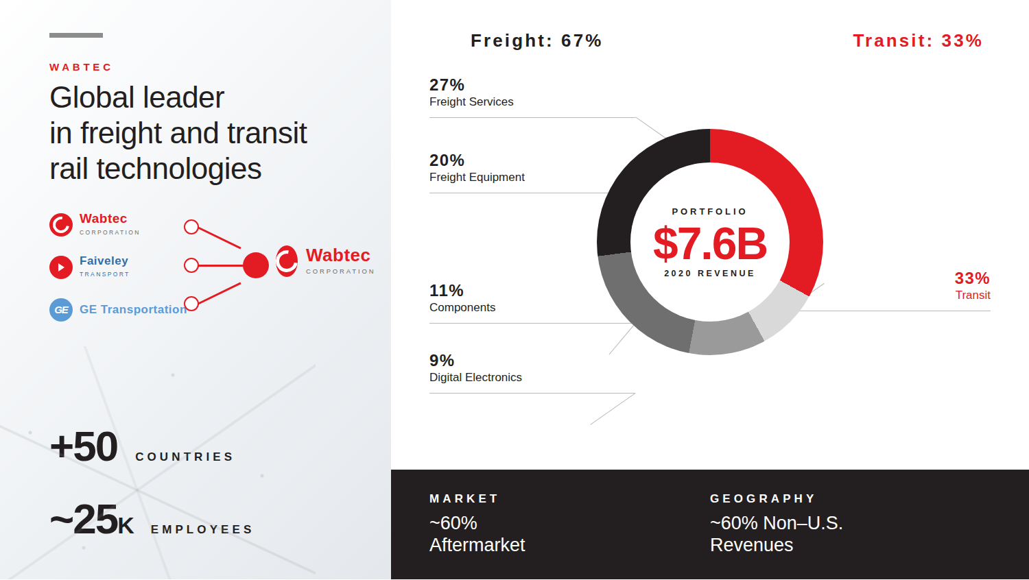Wabtec
Global leader
in freight and transit
rail technologies
Wabtec
Corporation
Faiveley
Transport
GE GE Transportation
Wabtec Corporation
+50 Countries
~25K Employees
Freight: 67% Transit: 33%
27%
Freight Services
20%
Freight Equipment
11%
Components
9%
Digital Electronics
33%
Transit
Portfolio
$7.6B
2020 Revenue
Market
~60%
Aftermarket
Geography
~60% Non–U.S.
Revenues